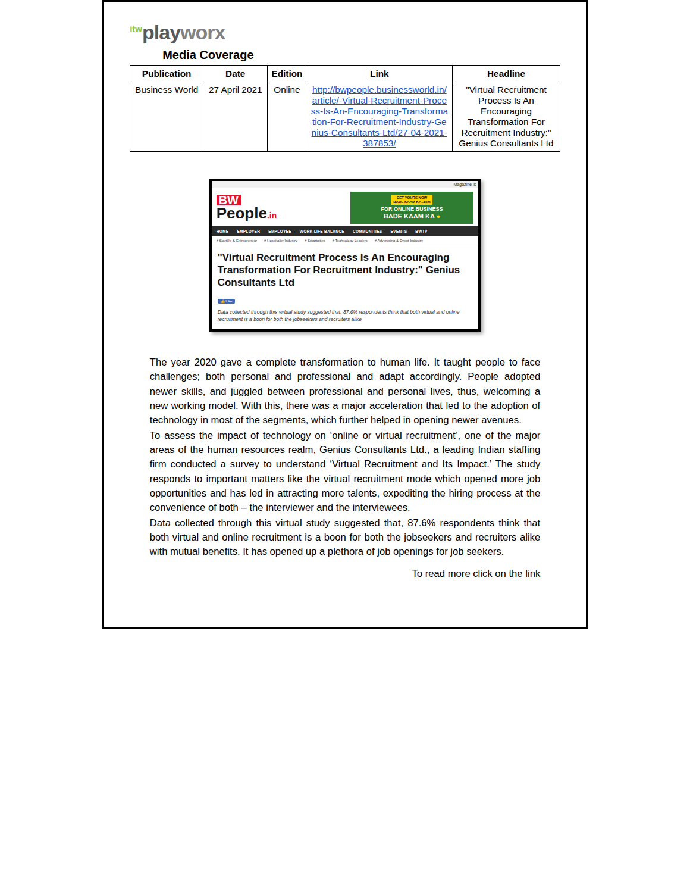itw play worx
Media Coverage
| Publication | Date | Edition | Link | Headline |
| --- | --- | --- | --- | --- |
| Business World | 27 April 2021 | Online | http://bwpeople.businessworld.in/article/-Virtual-Recruitment-Process-Is-An-Encouraging-Transformation-For-Recruitment-Industry-Genius-Consultants-Ltd/27-04-2021-387853/ | "Virtual Recruitment Process Is An Encouraging Transformation For Recruitment Industry:" Genius Consultants Ltd |
Magazine Is
BW People.in
GET YOURS NOW
BADE KAAM KA .com
FOR ONLINE BUSINESS
BADE KAAM KA ●
HOME EMPLOYER EMPLOYEE WORK LIFE BALANCE COMMUNITIES EVENTS BWTV
# StartUp-&-Entrepreneur # Hospitality-Industry # Smartcities # Technology-Leaders # Advertising-&-Event-Industry
"Virtual Recruitment Process Is An Encouraging Transformation For Recruitment Industry:" Genius Consultants Ltd
👍 Like
Data collected through this virtual study suggested that, 87.6% respondents think that both virtual and online recruitment is a boon for both the jobseekers and recruiters alike
The year 2020 gave a complete transformation to human life. It taught people to face challenges; both personal and professional and adapt accordingly. People adopted newer skills, and juggled between professional and personal lives, thus, welcoming a new working model. With this, there was a major acceleration that led to the adoption of technology in most of the segments, which further helped in opening newer avenues.
To assess the impact of technology on ‘online or virtual recruitment’, one of the major areas of the human resources realm, Genius Consultants Ltd., a leading Indian staffing firm conducted a survey to understand ‘Virtual Recruitment and Its Impact.’ The study responds to important matters like the virtual recruitment mode which opened more job opportunities and has led in attracting more talents, expediting the hiring process at the convenience of both – the interviewer and the interviewees.
Data collected through this virtual study suggested that, 87.6% respondents think that both virtual and online recruitment is a boon for both the jobseekers and recruiters alike with mutual benefits. It has opened up a plethora of job openings for job seekers.
To read more click on the link